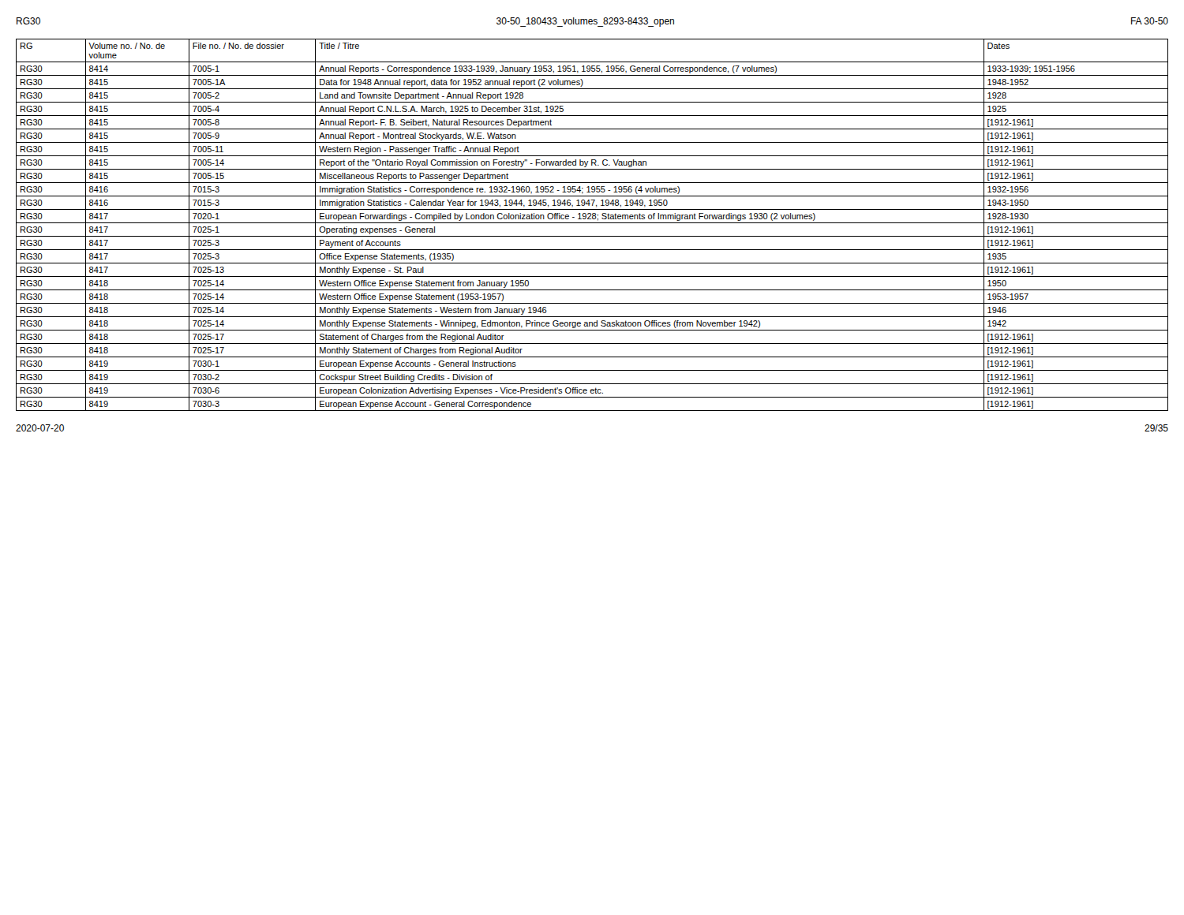RG30
30-50_180433_volumes_8293-8433_open
FA 30-50
| RG | Volume no. / No. de volume | File no. / No. de dossier | Title / Titre | Dates |
| --- | --- | --- | --- | --- |
| RG30 | 8414 | 7005-1 | Annual Reports - Correspondence 1933-1939, January 1953, 1951, 1955, 1956, General Correspondence, (7 volumes) | 1933-1939; 1951-1956 |
| RG30 | 8415 | 7005-1A | Data for 1948 Annual report, data for 1952 annual report (2 volumes) | 1948-1952 |
| RG30 | 8415 | 7005-2 | Land and Townsite Department - Annual Report 1928 | 1928 |
| RG30 | 8415 | 7005-4 | Annual Report C.N.L.S.A. March, 1925 to December 31st, 1925 | 1925 |
| RG30 | 8415 | 7005-8 | Annual Report- F. B. Seibert, Natural Resources Department | [1912-1961] |
| RG30 | 8415 | 7005-9 | Annual Report - Montreal Stockyards, W.E. Watson | [1912-1961] |
| RG30 | 8415 | 7005-11 | Western Region - Passenger Traffic - Annual Report | [1912-1961] |
| RG30 | 8415 | 7005-14 | Report of the "Ontario Royal Commission on Forestry" - Forwarded by R. C. Vaughan | [1912-1961] |
| RG30 | 8415 | 7005-15 | Miscellaneous Reports to Passenger Department | [1912-1961] |
| RG30 | 8416 | 7015-3 | Immigration Statistics - Correspondence re. 1932-1960, 1952 - 1954; 1955 - 1956 (4 volumes) | 1932-1956 |
| RG30 | 8416 | 7015-3 | Immigration Statistics - Calendar Year for 1943, 1944, 1945, 1946, 1947, 1948, 1949, 1950 | 1943-1950 |
| RG30 | 8417 | 7020-1 | European Forwardings - Compiled by London Colonization Office - 1928; Statements of Immigrant Forwardings 1930 (2 volumes) | 1928-1930 |
| RG30 | 8417 | 7025-1 | Operating expenses - General | [1912-1961] |
| RG30 | 8417 | 7025-3 | Payment of Accounts | [1912-1961] |
| RG30 | 8417 | 7025-3 | Office Expense Statements, (1935) | 1935 |
| RG30 | 8417 | 7025-13 | Monthly Expense - St. Paul | [1912-1961] |
| RG30 | 8418 | 7025-14 | Western Office Expense Statement from January 1950 | 1950 |
| RG30 | 8418 | 7025-14 | Western Office Expense Statement (1953-1957) | 1953-1957 |
| RG30 | 8418 | 7025-14 | Monthly Expense Statements - Western from January 1946 | 1946 |
| RG30 | 8418 | 7025-14 | Monthly Expense Statements - Winnipeg, Edmonton, Prince George and Saskatoon Offices (from November 1942) | 1942 |
| RG30 | 8418 | 7025-17 | Statement of Charges from the Regional Auditor | [1912-1961] |
| RG30 | 8418 | 7025-17 | Monthly Statement of Charges from Regional Auditor | [1912-1961] |
| RG30 | 8419 | 7030-1 | European Expense Accounts - General Instructions | [1912-1961] |
| RG30 | 8419 | 7030-2 | Cockspur Street Building Credits - Division of | [1912-1961] |
| RG30 | 8419 | 7030-6 | European Colonization Advertising Expenses - Vice-President's Office etc. | [1912-1961] |
| RG30 | 8419 | 7030-3 | European Expense Account - General Correspondence | [1912-1961] |
2020-07-20
29/35